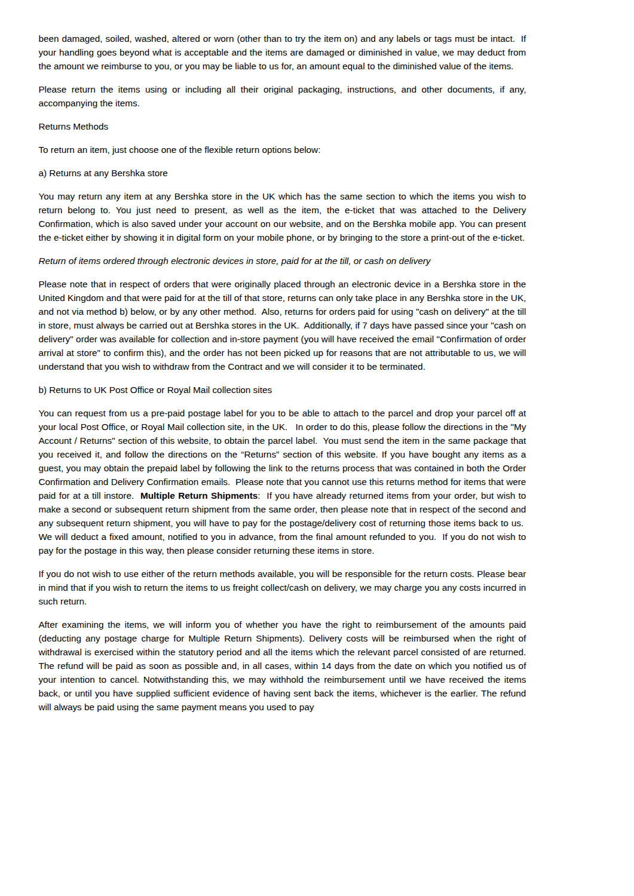been damaged, soiled, washed, altered or worn (other than to try the item on) and any labels or tags must be intact. If your handling goes beyond what is acceptable and the items are damaged or diminished in value, we may deduct from the amount we reimburse to you, or you may be liable to us for, an amount equal to the diminished value of the items.
Please return the items using or including all their original packaging, instructions, and other documents, if any, accompanying the items.
Returns Methods
To return an item, just choose one of the flexible return options below:
a) Returns at any Bershka store
You may return any item at any Bershka store in the UK which has the same section to which the items you wish to return belong to. You just need to present, as well as the item, the e-ticket that was attached to the Delivery Confirmation, which is also saved under your account on our website, and on the Bershka mobile app. You can present the e-ticket either by showing it in digital form on your mobile phone, or by bringing to the store a print-out of the e-ticket.
Return of items ordered through electronic devices in store, paid for at the till, or cash on delivery
Please note that in respect of orders that were originally placed through an electronic device in a Bershka store in the United Kingdom and that were paid for at the till of that store, returns can only take place in any Bershka store in the UK, and not via method b) below, or by any other method. Also, returns for orders paid for using "cash on delivery" at the till in store, must always be carried out at Bershka stores in the UK. Additionally, if 7 days have passed since your "cash on delivery" order was available for collection and in-store payment (you will have received the email "Confirmation of order arrival at store" to confirm this), and the order has not been picked up for reasons that are not attributable to us, we will understand that you wish to withdraw from the Contract and we will consider it to be terminated.
b) Returns to UK Post Office or Royal Mail collection sites
You can request from us a pre-paid postage label for you to be able to attach to the parcel and drop your parcel off at your local Post Office, or Royal Mail collection site, in the UK. In order to do this, please follow the directions in the "My Account / Returns" section of this website, to obtain the parcel label. You must send the item in the same package that you received it, and follow the directions on the “Returns” section of this website. If you have bought any items as a guest, you may obtain the prepaid label by following the link to the returns process that was contained in both the Order Confirmation and Delivery Confirmation emails. Please note that you cannot use this returns method for items that were paid for at a till instore. Multiple Return Shipments: If you have already returned items from your order, but wish to make a second or subsequent return shipment from the same order, then please note that in respect of the second and any subsequent return shipment, you will have to pay for the postage/delivery cost of returning those items back to us. We will deduct a fixed amount, notified to you in advance, from the final amount refunded to you. If you do not wish to pay for the postage in this way, then please consider returning these items in store.
If you do not wish to use either of the return methods available, you will be responsible for the return costs. Please bear in mind that if you wish to return the items to us freight collect/cash on delivery, we may charge you any costs incurred in such return.
After examining the items, we will inform you of whether you have the right to reimbursement of the amounts paid (deducting any postage charge for Multiple Return Shipments). Delivery costs will be reimbursed when the right of withdrawal is exercised within the statutory period and all the items which the relevant parcel consisted of are returned. The refund will be paid as soon as possible and, in all cases, within 14 days from the date on which you notified us of your intention to cancel. Notwithstanding this, we may withhold the reimbursement until we have received the items back, or until you have supplied sufficient evidence of having sent back the items, whichever is the earlier. The refund will always be paid using the same payment means you used to pay